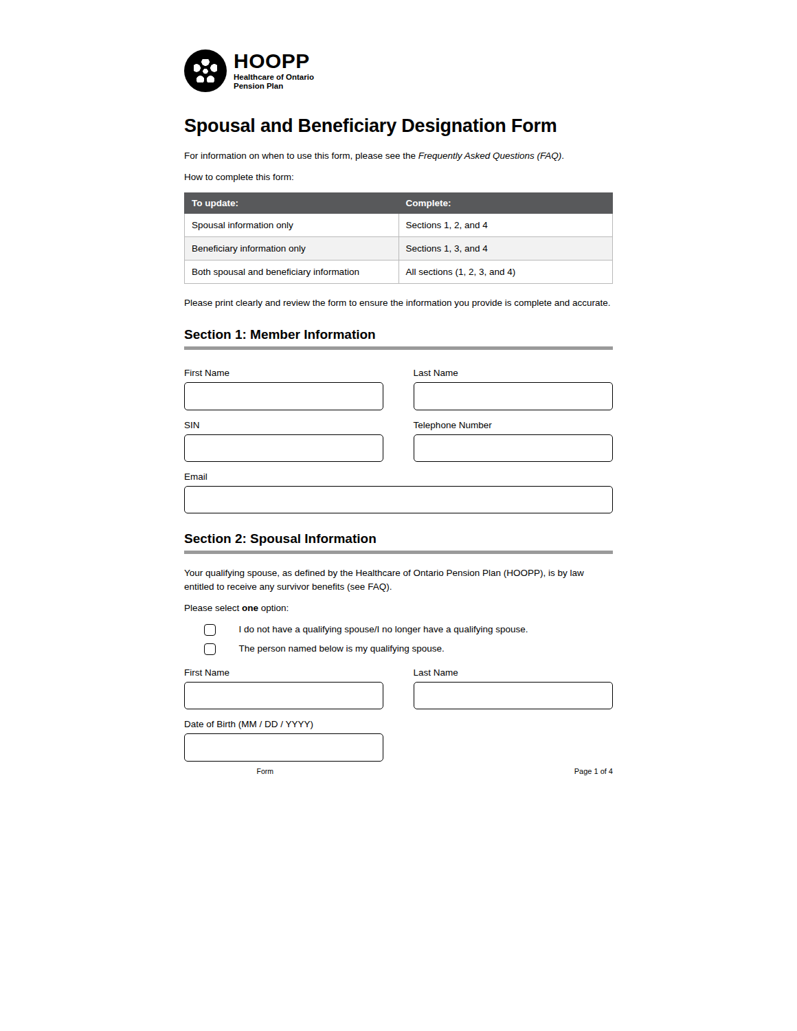HOOPP
Healthcare of Ontario
Pension Plan
Spousal and Beneficiary Designation Form
For information on when to use this form, please see the Frequently Asked Questions (FAQ).
How to complete this form:
| To update: | Complete: |
| --- | --- |
| Spousal information only | Sections 1, 2, and 4 |
| Beneficiary information only | Sections 1, 3, and 4 |
| Both spousal and beneficiary information | All sections (1, 2, 3, and 4) |
Please print clearly and review the form to ensure the information you provide is complete and accurate.
Section 1: Member Information
First Name
Last Name
SIN
Telephone Number
Email
Section 2: Spousal Information
Your qualifying spouse, as defined by the Healthcare of Ontario Pension Plan (HOOPP), is by law entitled to receive any survivor benefits (see FAQ).
Please select one option:
I do not have a qualifying spouse/I no longer have a qualifying spouse.
The person named below is my qualifying spouse.
First Name
Last Name
Date of Birth (MM / DD / YYYY)
Form
Page 1 of 4